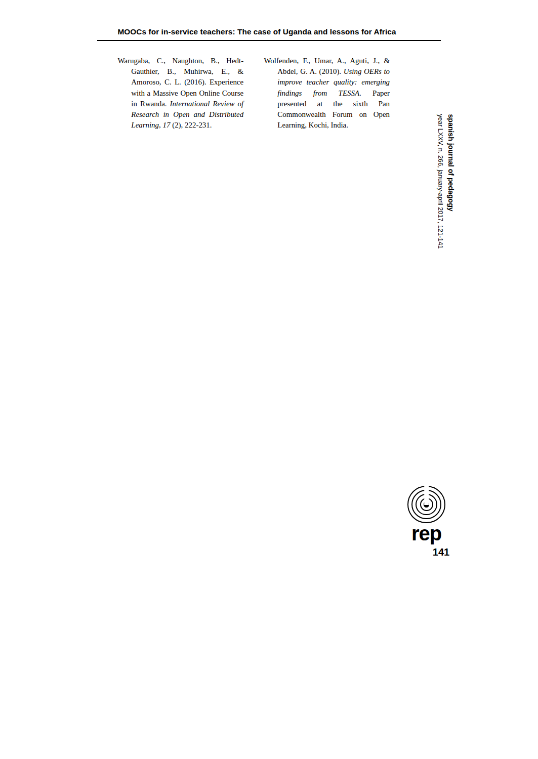MOOCs for in-service teachers: The case of Uganda and lessons for Africa
Warugaba, C., Naughton, B., Hedt-Gauthier, B., Muhirwa, E., & Amoroso, C. L. (2016). Experience with a Massive Open Online Course in Rwanda. International Review of Research in Open and Distributed Learning, 17 (2), 222-231.
Wolfenden, F., Umar, A., Aguti, J., & Abdel, G. A. (2010). Using OERs to improve teacher quality: emerging findings from TESSA. Paper presented at the sixth Pan Commonwealth Forum on Open Learning, Kochi, India.
spanish journal of pedagogy
year LXXV, n. 266, january-april 2017, 121-141
rep
141